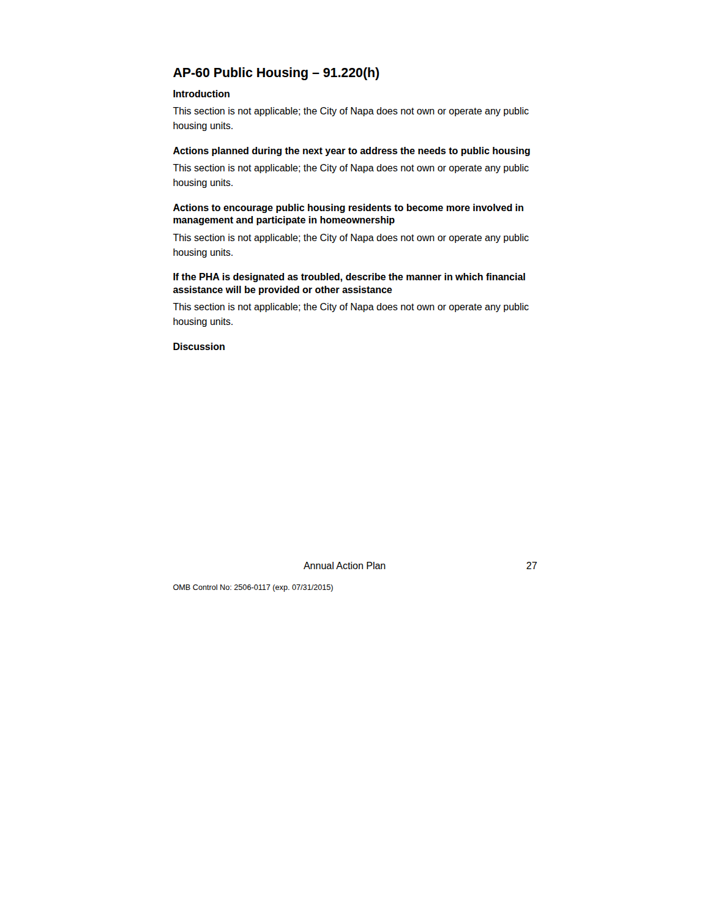AP-60 Public Housing – 91.220(h)
Introduction
This section is not applicable; the City of Napa does not own or operate any public housing units.
Actions planned during the next year to address the needs to public housing
This section is not applicable; the City of Napa does not own or operate any public housing units.
Actions to encourage public housing residents to become more involved in management and participate in homeownership
This section is not applicable; the City of Napa does not own or operate any public housing units.
If the PHA is designated as troubled, describe the manner in which financial assistance will be provided or other assistance
This section is not applicable; the City of Napa does not own or operate any public housing units.
Discussion
Annual Action Plan 27
OMB Control No: 2506-0117 (exp. 07/31/2015)